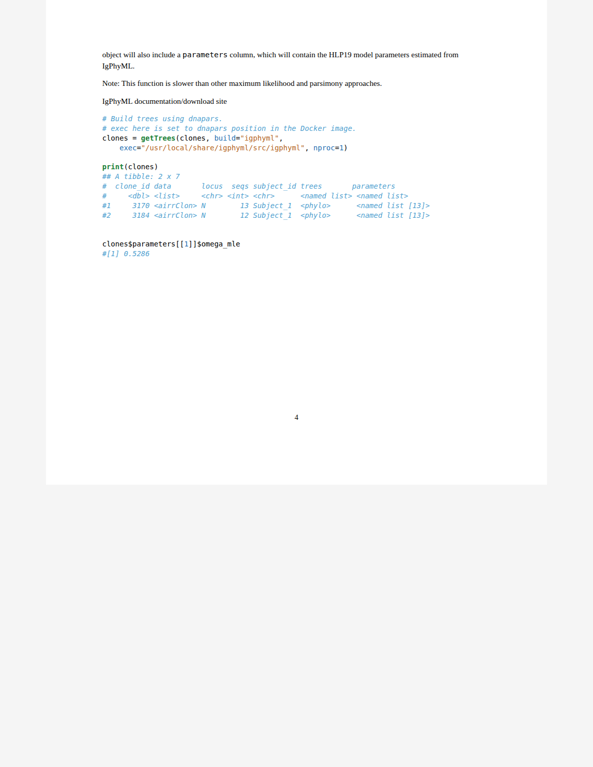object will also include a parameters column, which will contain the HLP19 model parameters estimated from IgPhyML.
Note: This function is slower than other maximum likelihood and parsimony approaches.
IgPhyML documentation/download site
# Build trees using dnapars.
# exec here is set to dnapars position in the Docker image.
clones = getTrees(clones, build="igphyml",
    exec="/usr/local/share/igphyml/src/igphyml", nproc=1)

print(clones)
## A tibble: 2 x 7
#  clone_id data       locus  seqs subject_id trees       parameters
#     <dbl> <list>     <chr> <int> <chr>      <named list> <named list>
#1     3170 <airrClon> N        13 Subject_1  <phylo>      <named list [13]>
#2     3184 <airrClon> N        12 Subject_1  <phylo>      <named list [13]>


clones$parameters[[1]]$omega_mle
#[1] 0.5286
4